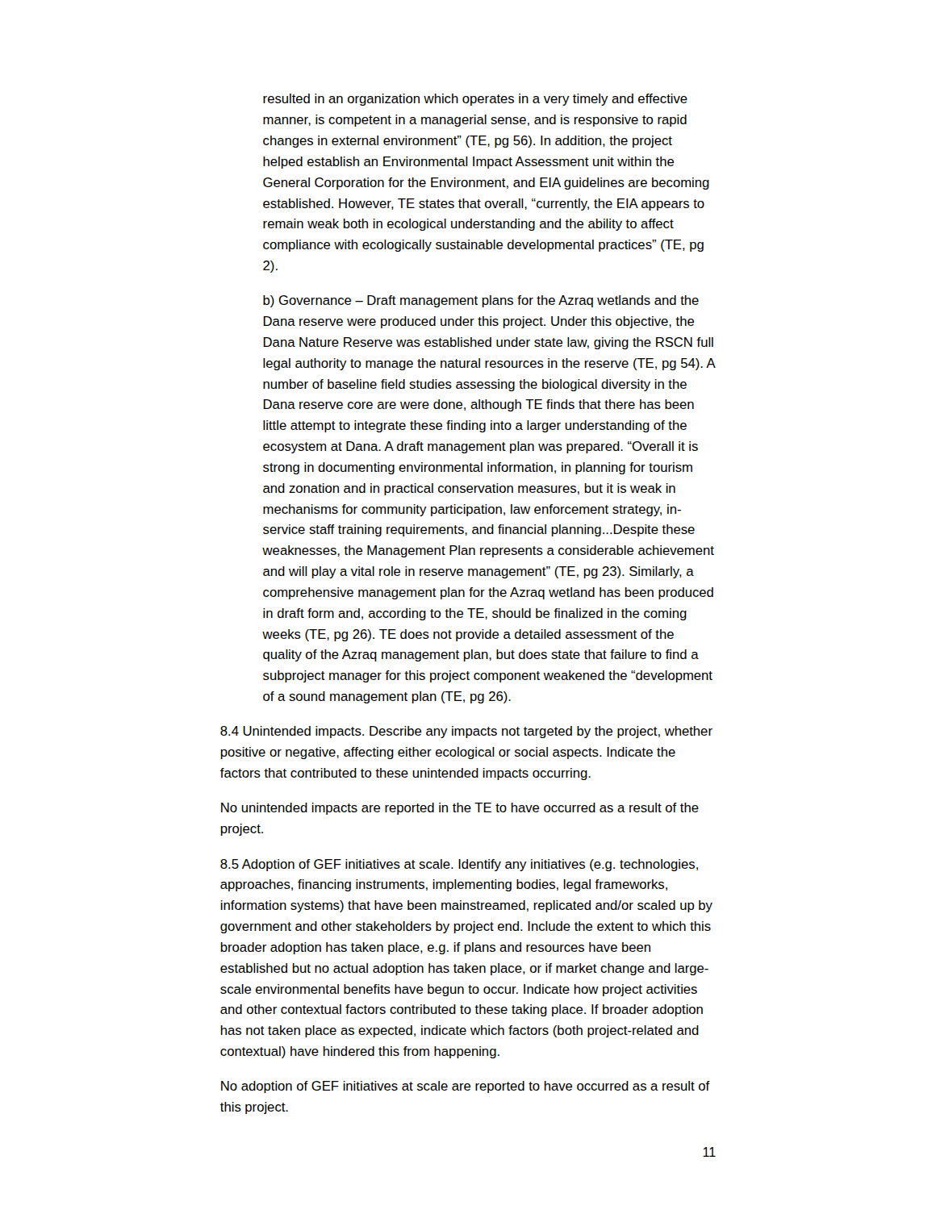resulted in an organization which operates in a very timely and effective manner, is competent in a managerial sense, and is responsive to rapid changes in external environment” (TE, pg 56). In addition, the project helped establish an Environmental Impact Assessment unit within the General Corporation for the Environment, and EIA guidelines are becoming established. However, TE states that overall, “currently, the EIA appears to remain weak both in ecological understanding and the ability to affect compliance with ecologically sustainable developmental practices” (TE, pg 2).
b) Governance – Draft management plans for the Azraq wetlands and the Dana reserve were produced under this project. Under this objective, the Dana Nature Reserve was established under state law, giving the RSCN full legal authority to manage the natural resources in the reserve (TE, pg 54). A number of baseline field studies assessing the biological diversity in the Dana reserve core are were done, although TE finds that there has been little attempt to integrate these finding into a larger understanding of the ecosystem at Dana. A draft management plan was prepared. “Overall it is strong in documenting environmental information, in planning for tourism and zonation and in practical conservation measures, but it is weak in mechanisms for community participation, law enforcement strategy, in-service staff training requirements, and financial planning...Despite these weaknesses, the Management Plan represents a considerable achievement and will play a vital role in reserve management” (TE, pg 23). Similarly, a comprehensive management plan for the Azraq wetland has been produced in draft form and, according to the TE, should be finalized in the coming weeks (TE, pg 26). TE does not provide a detailed assessment of the quality of the Azraq management plan, but does state that failure to find a subproject manager for this project component weakened the “development of a sound management plan (TE, pg 26).
8.4 Unintended impacts. Describe any impacts not targeted by the project, whether positive or negative, affecting either ecological or social aspects. Indicate the factors that contributed to these unintended impacts occurring.
No unintended impacts are reported in the TE to have occurred as a result of the project.
8.5 Adoption of GEF initiatives at scale. Identify any initiatives (e.g. technologies, approaches, financing instruments, implementing bodies, legal frameworks, information systems) that have been mainstreamed, replicated and/or scaled up by government and other stakeholders by project end. Include the extent to which this broader adoption has taken place, e.g. if plans and resources have been established but no actual adoption has taken place, or if market change and large-scale environmental benefits have begun to occur. Indicate how project activities and other contextual factors contributed to these taking place. If broader adoption has not taken place as expected, indicate which factors (both project-related and contextual) have hindered this from happening.
No adoption of GEF initiatives at scale are reported to have occurred as a result of this project.
11